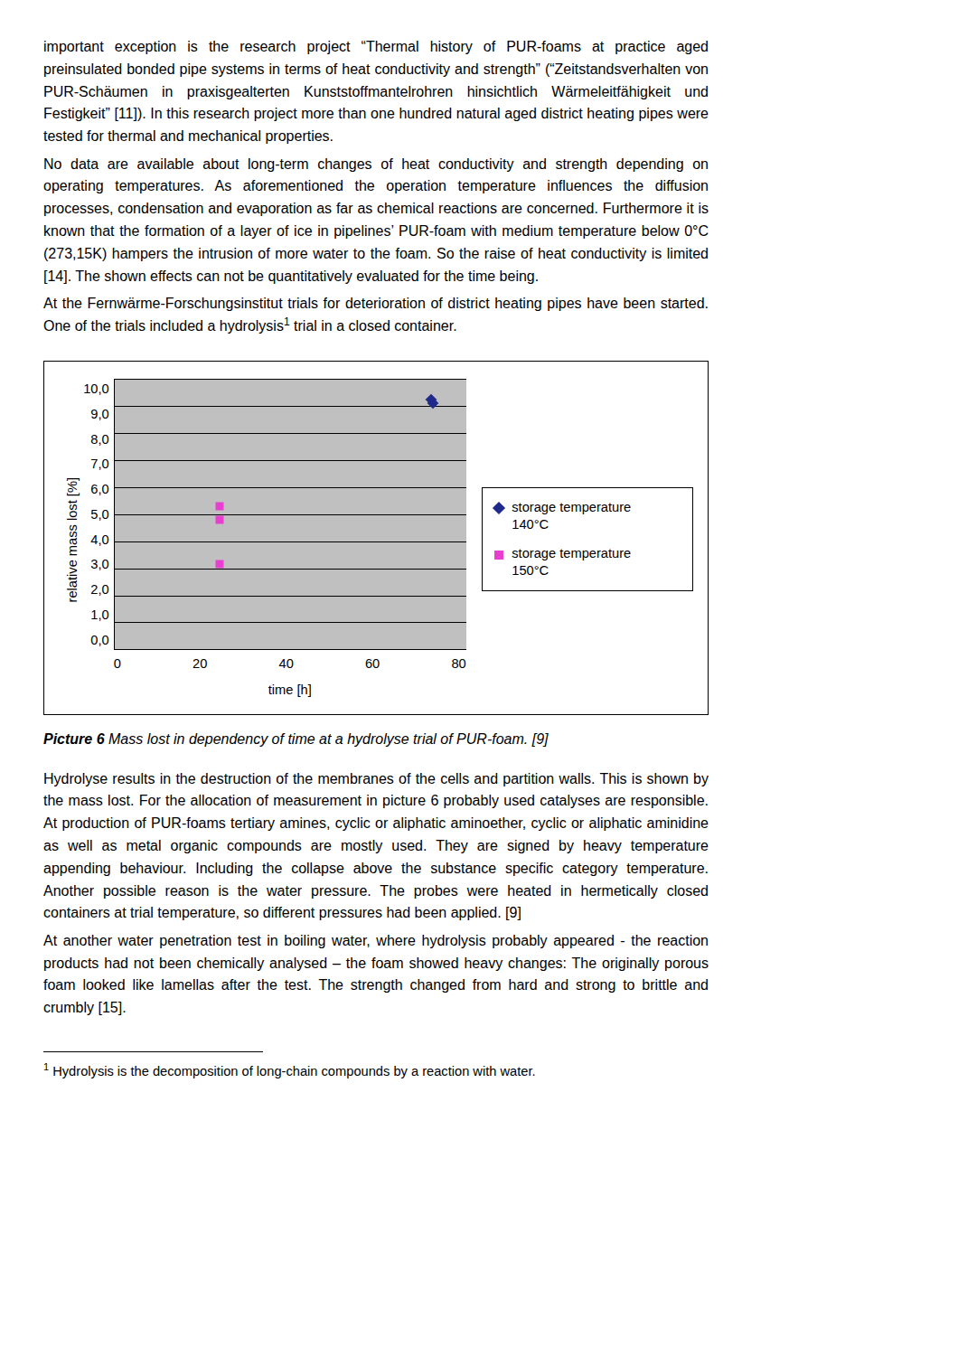important exception is the research project “Thermal history of PUR-foams at practice aged preinsulated bonded pipe systems in terms of heat conductivity and strength” (“Zeitstandsverhalten von PUR-Schäumen in praxisgealterten Kunststoffmantelrohren hinsichtlich Wärmeleitfähigkeit und Festigkeit” [11]). In this research project more than one hundred natural aged district heating pipes were tested for thermal and mechanical properties.
No data are available about long-term changes of heat conductivity and strength depending on operating temperatures. As aforementioned the operation temperature influences the diffusion processes, condensation and evaporation as far as chemical reactions are concerned. Furthermore it is known that the formation of a layer of ice in pipelines’ PUR-foam with medium temperature below 0°C (273,15K) hampers the intrusion of more water to the foam. So the raise of heat conductivity is limited [14]. The shown effects can not be quantitatively evaluated for the time being.
At the Fernwärme-Forschungsinstitut trials for deterioration of district heating pipes have been started. One of the trials included a hydrolysis1 trial in a closed container.
relative mass lost [%]
10,0 9,0 8,0 7,0 6,0 5,0 4,0 3,0 2,0 1,0 0,0
0 20 40 60 80
time [h]
storage temperature
140°C
storage temperature
150°C
Picture 6 Mass lost in dependency of time at a hydrolyse trial of PUR-foam. [9]
Hydrolyse results in the destruction of the membranes of the cells and partition walls. This is shown by the mass lost. For the allocation of measurement in picture 6 probably used catalyses are responsible. At production of PUR-foams tertiary amines, cyclic or aliphatic aminoether, cyclic or aliphatic aminidine as well as metal organic compounds are mostly used. They are signed by heavy temperature appending behaviour. Including the collapse above the substance specific category temperature. Another possible reason is the water pressure. The probes were heated in hermetically closed containers at trial temperature, so different pressures had been applied. [9]
At another water penetration test in boiling water, where hydrolysis probably appeared - the reaction products had not been chemically analysed – the foam showed heavy changes: The originally porous foam looked like lamellas after the test. The strength changed from hard and strong to brittle and crumbly [15].
1 Hydrolysis is the decomposition of long-chain compounds by a reaction with water.